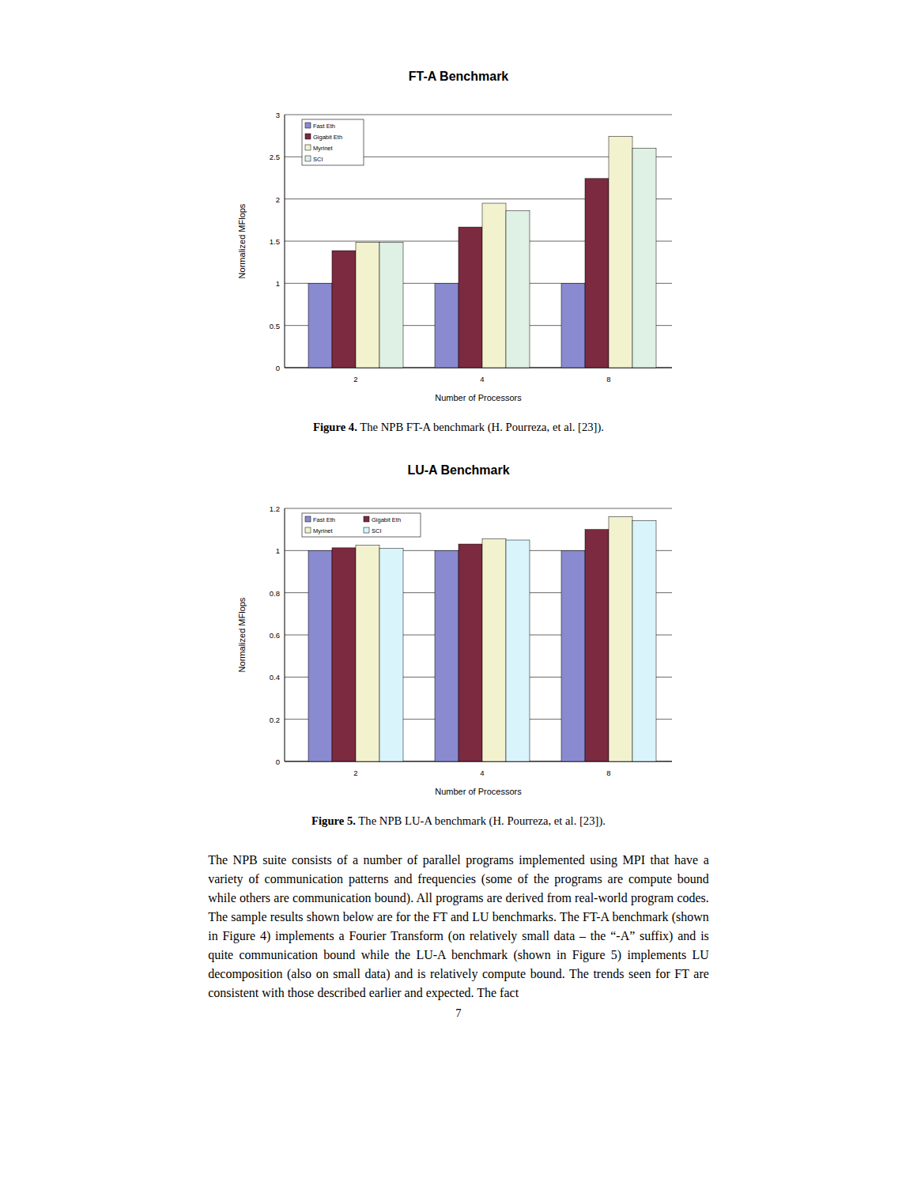FT-A Benchmark
0 0.5 1 1.5 2 2.5 3 Normalized MFlops 2 4 8 Number of Processors Fast Eth Gigabit Eth Myrinet SCI
Figure 4. The NPB FT-A benchmark (H. Pourreza, et al. [23]).
LU-A Benchmark
0 0.2 0.4 0.6 0.8 1 1.2 Normalized MFlops 2 4 8 Number of Processors Fast Eth Gigabit Eth Myrinet SCI
Figure 5. The NPB LU-A benchmark (H. Pourreza, et al. [23]).
The NPB suite consists of a number of parallel programs implemented using MPI that have a variety of communication patterns and frequencies (some of the programs are compute bound while others are communication bound). All programs are derived from real-world program codes. The sample results shown below are for the FT and LU benchmarks. The FT-A benchmark (shown in Figure 4) implements a Fourier Transform (on relatively small data – the “-A” suffix) and is quite communication bound while the LU-A benchmark (shown in Figure 5) implements LU decomposition (also on small data) and is relatively compute bound. The trends seen for FT are consistent with those described earlier and expected. The fact
7